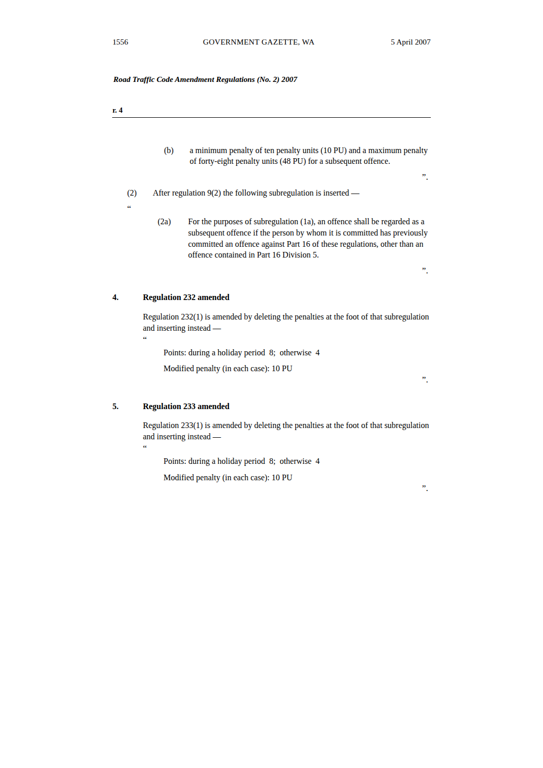1556
GOVERNMENT GAZETTE, WA
5 April 2007
Road Traffic Code Amendment Regulations (No. 2) 2007
r. 4
(b)
a minimum penalty of ten penalty units (10 PU) and a maximum penalty of forty-eight penalty units (48 PU) for a subsequent offence.
”.
(2)
After regulation 9(2) the following subregulation is inserted —
“
(2a)
For the purposes of subregulation (1a), an offence shall be regarded as a subsequent offence if the person by whom it is committed has previously committed an offence against Part 16 of these regulations, other than an offence contained in Part 16 Division 5.
”.
4.
Regulation 232 amended
Regulation 232(1) is amended by deleting the penalties at the foot of that subregulation and inserting instead —
“
Points: during a holiday period 8; otherwise 4
Modified penalty (in each case): 10 PU
”.
5.
Regulation 233 amended
Regulation 233(1) is amended by deleting the penalties at the foot of that subregulation and inserting instead —
“
Points: during a holiday period 8; otherwise 4
Modified penalty (in each case): 10 PU
”.